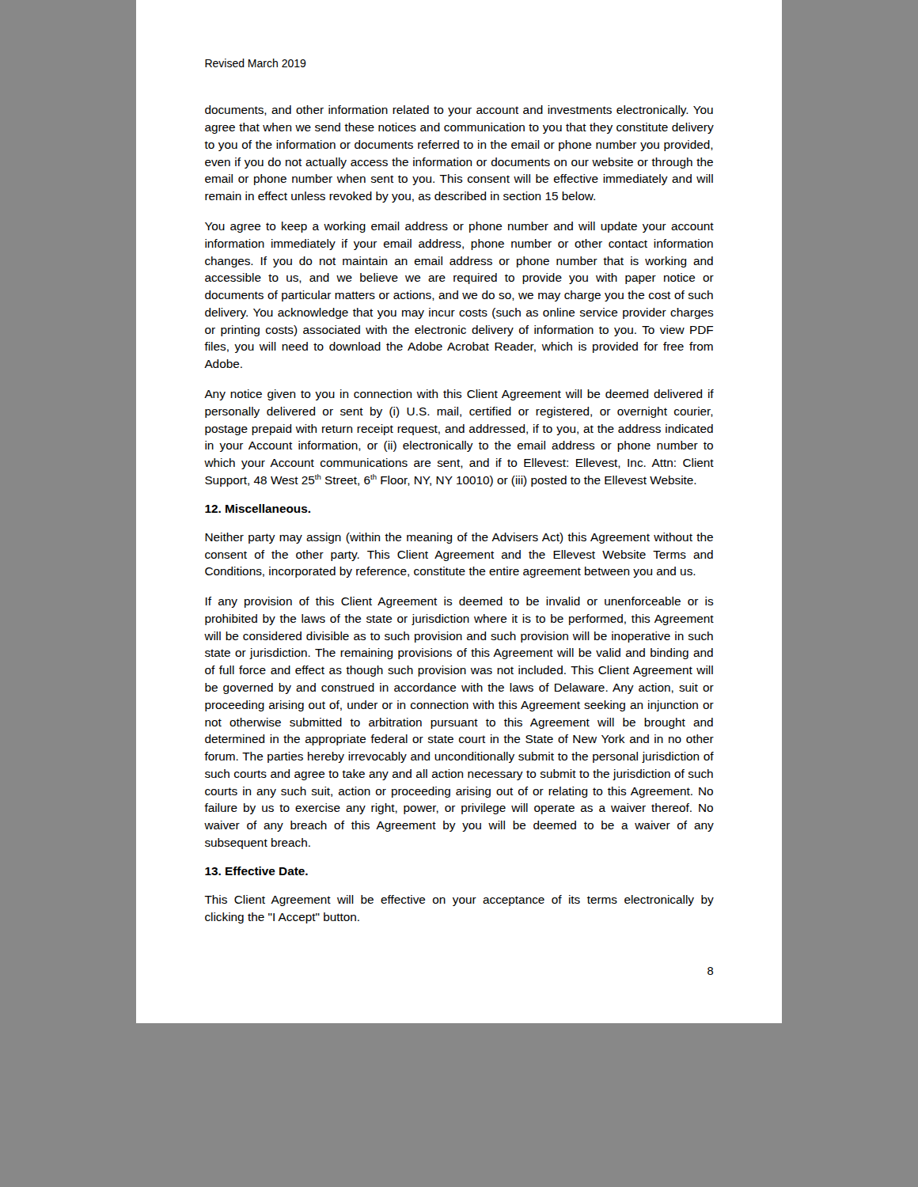Revised March 2019
documents, and other information related to your account and investments electronically. You agree that when we send these notices and communication to you that they constitute delivery to you of the information or documents referred to in the email or phone number you provided, even if you do not actually access the information or documents on our website or through the email or phone number when sent to you. This consent will be effective immediately and will remain in effect unless revoked by you, as described in section 15 below.
You agree to keep a working email address or phone number and will update your account information immediately if your email address, phone number or other contact information changes. If you do not maintain an email address or phone number that is working and accessible to us, and we believe we are required to provide you with paper notice or documents of particular matters or actions, and we do so, we may charge you the cost of such delivery. You acknowledge that you may incur costs (such as online service provider charges or printing costs) associated with the electronic delivery of information to you. To view PDF files, you will need to download the Adobe Acrobat Reader, which is provided for free from Adobe.
Any notice given to you in connection with this Client Agreement will be deemed delivered if personally delivered or sent by (i) U.S. mail, certified or registered, or overnight courier, postage prepaid with return receipt request, and addressed, if to you, at the address indicated in your Account information, or (ii) electronically to the email address or phone number to which your Account communications are sent, and if to Ellevest: Ellevest, Inc. Attn: Client Support, 48 West 25th Street, 6th Floor, NY, NY 10010) or (iii) posted to the Ellevest Website.
12. Miscellaneous.
Neither party may assign (within the meaning of the Advisers Act) this Agreement without the consent of the other party. This Client Agreement and the Ellevest Website Terms and Conditions, incorporated by reference, constitute the entire agreement between you and us.
If any provision of this Client Agreement is deemed to be invalid or unenforceable or is prohibited by the laws of the state or jurisdiction where it is to be performed, this Agreement will be considered divisible as to such provision and such provision will be inoperative in such state or jurisdiction. The remaining provisions of this Agreement will be valid and binding and of full force and effect as though such provision was not included. This Client Agreement will be governed by and construed in accordance with the laws of Delaware. Any action, suit or proceeding arising out of, under or in connection with this Agreement seeking an injunction or not otherwise submitted to arbitration pursuant to this Agreement will be brought and determined in the appropriate federal or state court in the State of New York and in no other forum. The parties hereby irrevocably and unconditionally submit to the personal jurisdiction of such courts and agree to take any and all action necessary to submit to the jurisdiction of such courts in any such suit, action or proceeding arising out of or relating to this Agreement. No failure by us to exercise any right, power, or privilege will operate as a waiver thereof. No waiver of any breach of this Agreement by you will be deemed to be a waiver of any subsequent breach.
13. Effective Date.
This Client Agreement will be effective on your acceptance of its terms electronically by clicking the "I Accept" button.
8